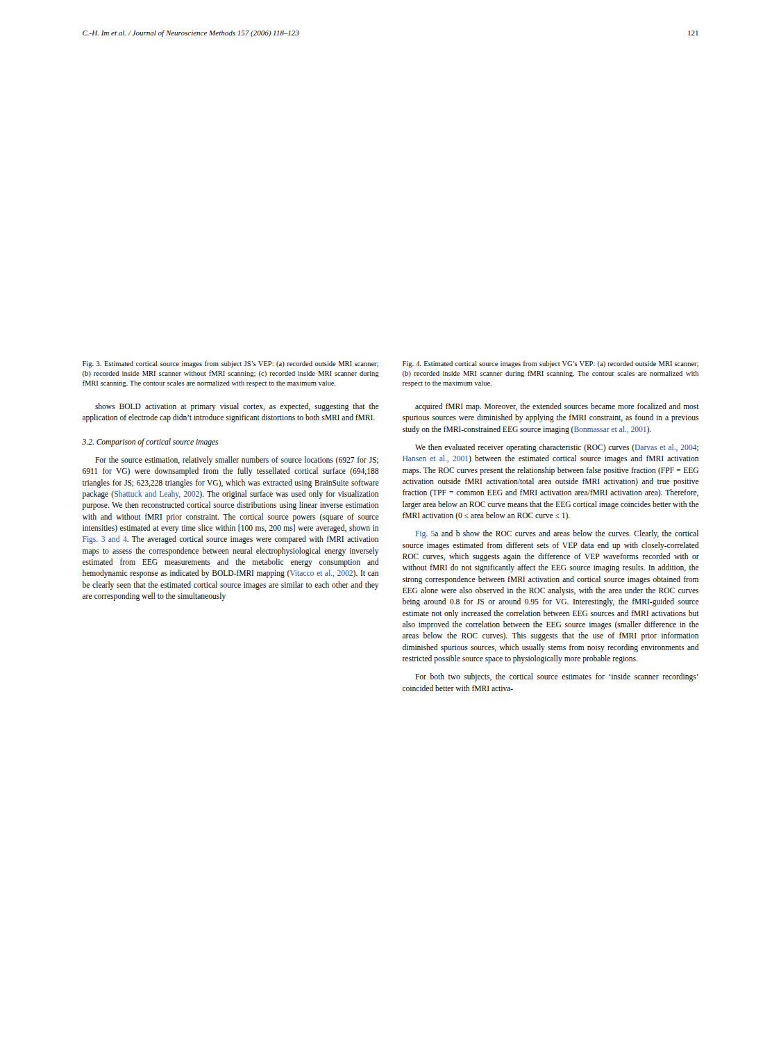C.-H. Im et al. / Journal of Neuroscience Methods 157 (2006) 118–123
121
Fig. 3. Estimated cortical source images from subject JS’s VEP: (a) recorded outside MRI scanner; (b) recorded inside MRI scanner without fMRI scanning; (c) recorded inside MRI scanner during fMRI scanning. The contour scales are normalized with respect to the maximum value.
shows BOLD activation at primary visual cortex, as expected, suggesting that the application of electrode cap didn’t introduce significant distortions to both sMRI and fMRI.
3.2. Comparison of cortical source images
For the source estimation, relatively smaller numbers of source locations (6927 for JS; 6911 for VG) were downsampled from the fully tessellated cortical surface (694,188 triangles for JS; 623,228 triangles for VG), which was extracted using BrainSuite software package (Shattuck and Leahy, 2002). The original surface was used only for visualization purpose. We then reconstructed cortical source distributions using linear inverse estimation with and without fMRI prior constraint. The cortical source powers (square of source intensities) estimated at every time slice within [100 ms, 200 ms] were averaged, shown in Figs. 3 and 4. The averaged cortical source images were compared with fMRI activation maps to assess the correspondence between neural electrophysiological energy inversely estimated from EEG measurements and the metabolic energy consumption and hemodynamic response as indicated by BOLD-fMRI mapping (Vitacco et al., 2002). It can be clearly seen that the estimated cortical source images are similar to each other and they are corresponding well to the simultaneously
Fig. 4. Estimated cortical source images from subject VG’s VEP: (a) recorded outside MRI scanner; (b) recorded inside MRI scanner during fMRI scanning. The contour scales are normalized with respect to the maximum value.
acquired fMRI map. Moreover, the extended sources became more focalized and most spurious sources were diminished by applying the fMRI constraint, as found in a previous study on the fMRI-constrained EEG source imaging (Bonmassar et al., 2001).
We then evaluated receiver operating characteristic (ROC) curves (Darvas et al., 2004; Hansen et al., 2001) between the estimated cortical source images and fMRI activation maps. The ROC curves present the relationship between false positive fraction (FPF = EEG activation outside fMRI activation/total area outside fMRI activation) and true positive fraction (TPF = common EEG and fMRI activation area/fMRI activation area). Therefore, larger area below an ROC curve means that the EEG cortical image coincides better with the fMRI activation (0 ≤ area below an ROC curve ≤ 1).
Fig. 5a and b show the ROC curves and areas below the curves. Clearly, the cortical source images estimated from different sets of VEP data end up with closely-correlated ROC curves, which suggests again the difference of VEP waveforms recorded with or without fMRI do not significantly affect the EEG source imaging results. In addition, the strong correspondence between fMRI activation and cortical source images obtained from EEG alone were also observed in the ROC analysis, with the area under the ROC curves being around 0.8 for JS or around 0.95 for VG. Interestingly, the fMRI-guided source estimate not only increased the correlation between EEG sources and fMRI activations but also improved the correlation between the EEG source images (smaller difference in the areas below the ROC curves). This suggests that the use of fMRI prior information diminished spurious sources, which usually stems from noisy recording environments and restricted possible source space to physiologically more probable regions.
For both two subjects, the cortical source estimates for ‘inside scanner recordings’ coincided better with fMRI activa-